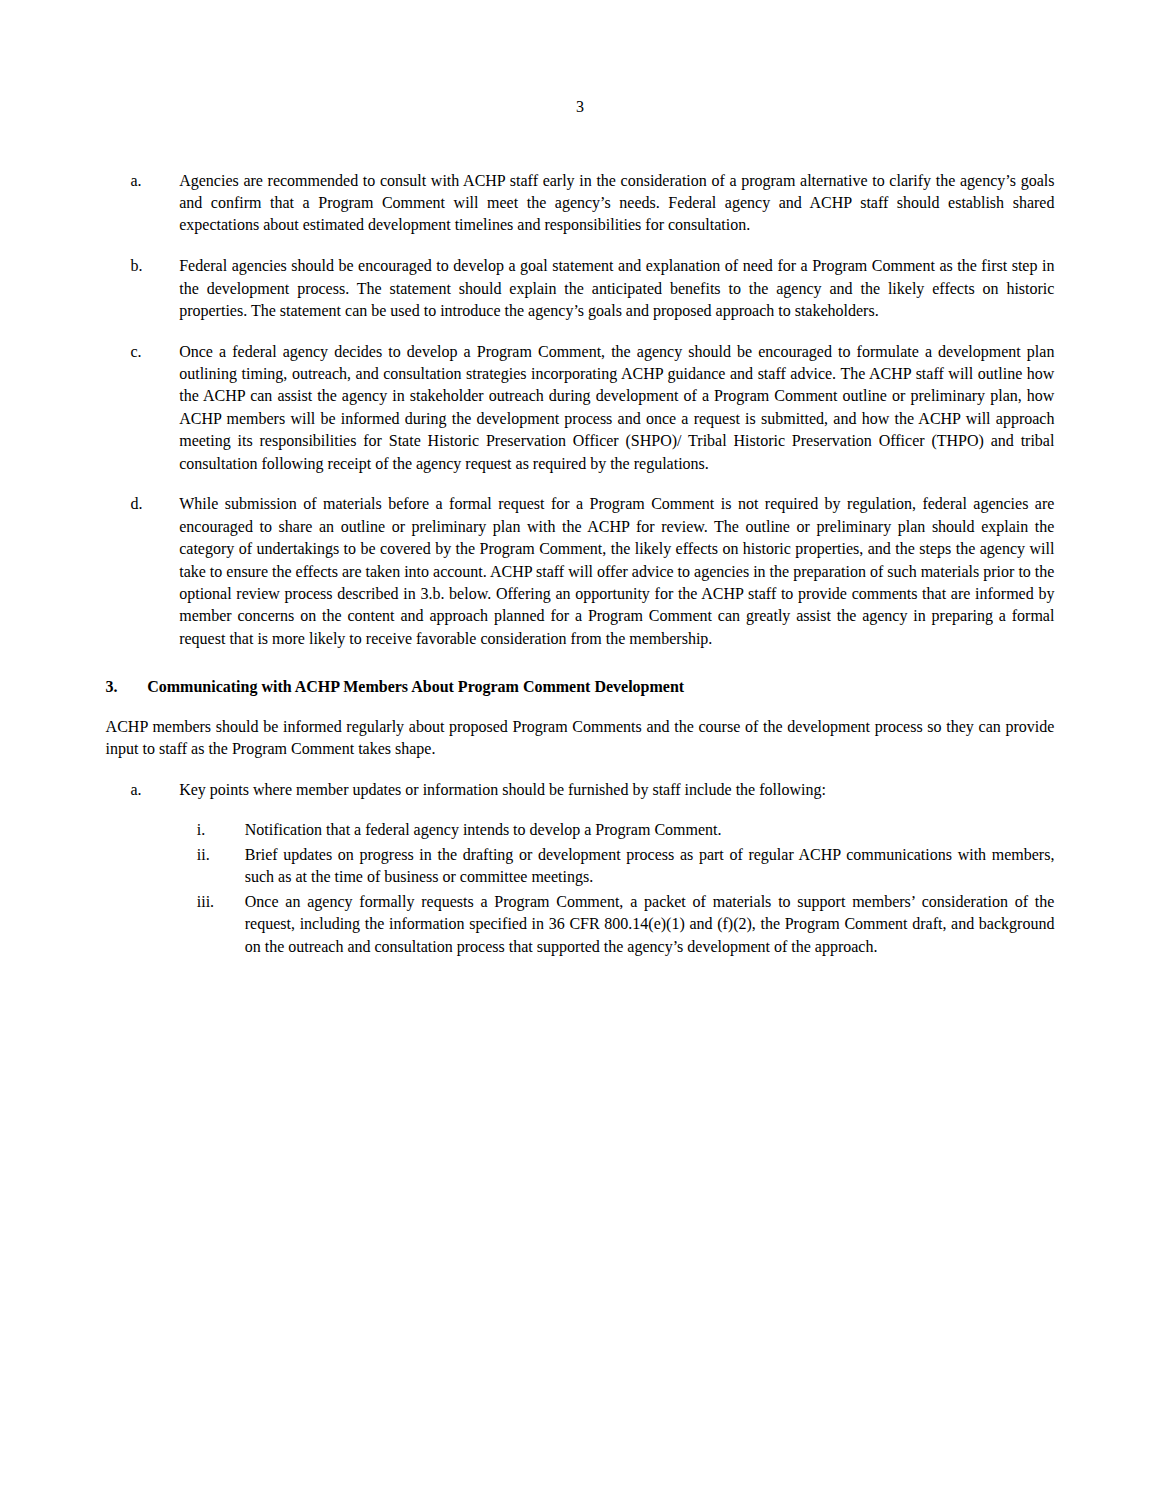3
a. Agencies are recommended to consult with ACHP staff early in the consideration of a program alternative to clarify the agency’s goals and confirm that a Program Comment will meet the agency’s needs. Federal agency and ACHP staff should establish shared expectations about estimated development timelines and responsibilities for consultation.
b. Federal agencies should be encouraged to develop a goal statement and explanation of need for a Program Comment as the first step in the development process. The statement should explain the anticipated benefits to the agency and the likely effects on historic properties. The statement can be used to introduce the agency’s goals and proposed approach to stakeholders.
c. Once a federal agency decides to develop a Program Comment, the agency should be encouraged to formulate a development plan outlining timing, outreach, and consultation strategies incorporating ACHP guidance and staff advice. The ACHP staff will outline how the ACHP can assist the agency in stakeholder outreach during development of a Program Comment outline or preliminary plan, how ACHP members will be informed during the development process and once a request is submitted, and how the ACHP will approach meeting its responsibilities for State Historic Preservation Officer (SHPO)/ Tribal Historic Preservation Officer (THPO) and tribal consultation following receipt of the agency request as required by the regulations.
d. While submission of materials before a formal request for a Program Comment is not required by regulation, federal agencies are encouraged to share an outline or preliminary plan with the ACHP for review. The outline or preliminary plan should explain the category of undertakings to be covered by the Program Comment, the likely effects on historic properties, and the steps the agency will take to ensure the effects are taken into account. ACHP staff will offer advice to agencies in the preparation of such materials prior to the optional review process described in 3.b. below. Offering an opportunity for the ACHP staff to provide comments that are informed by member concerns on the content and approach planned for a Program Comment can greatly assist the agency in preparing a formal request that is more likely to receive favorable consideration from the membership.
3. Communicating with ACHP Members About Program Comment Development
ACHP members should be informed regularly about proposed Program Comments and the course of the development process so they can provide input to staff as the Program Comment takes shape.
a. Key points where member updates or information should be furnished by staff include the following:
i. Notification that a federal agency intends to develop a Program Comment.
ii. Brief updates on progress in the drafting or development process as part of regular ACHP communications with members, such as at the time of business or committee meetings.
iii. Once an agency formally requests a Program Comment, a packet of materials to support members’ consideration of the request, including the information specified in 36 CFR 800.14(e)(1) and (f)(2), the Program Comment draft, and background on the outreach and consultation process that supported the agency’s development of the approach.